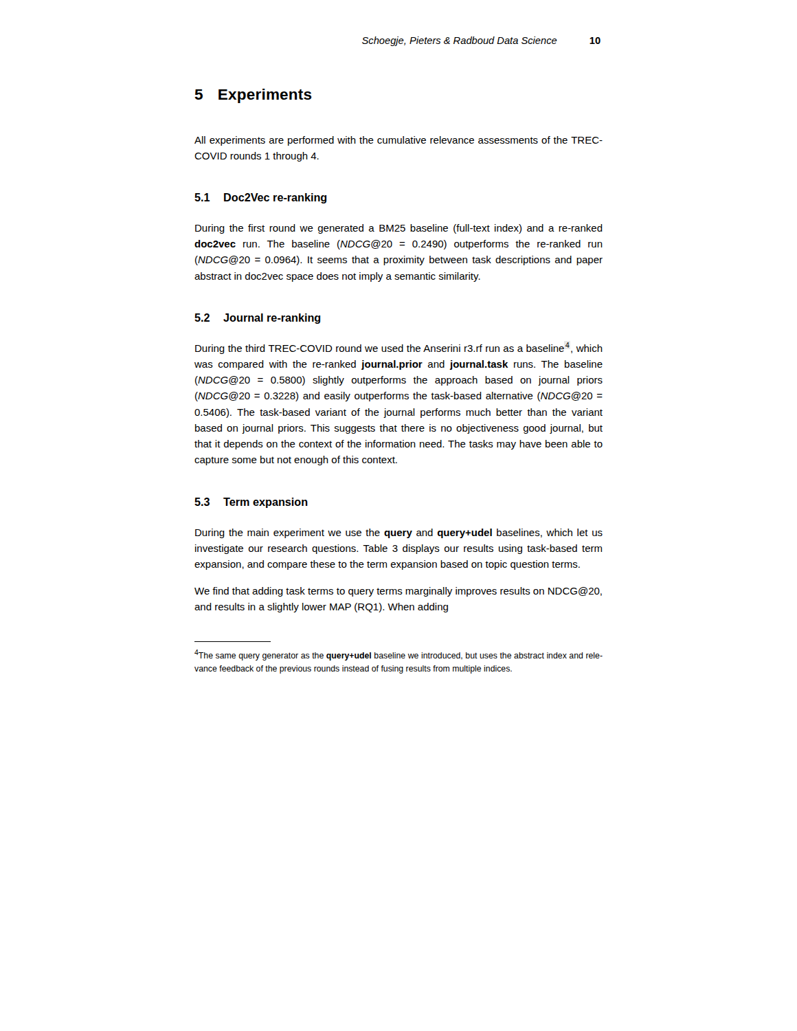Schoegje, Pieters & Radboud Data Science 10
5 Experiments
All experiments are performed with the cumulative relevance assessments of the TREC-COVID rounds 1 through 4.
5.1 Doc2Vec re-ranking
During the first round we generated a BM25 baseline (full-text index) and a re-ranked doc2vec run. The baseline (NDCG@20 = 0.2490) outperforms the re-ranked run (NDCG@20 = 0.0964). It seems that a proximity between task descriptions and paper abstract in doc2vec space does not imply a semantic similarity.
5.2 Journal re-ranking
During the third TREC-COVID round we used the Anserini r3.rf run as a baseline4, which was compared with the re-ranked journal.prior and journal.task runs. The baseline (NDCG@20 = 0.5800) slightly outperforms the approach based on journal priors (NDCG@20 = 0.3228) and easily outperforms the task-based alternative (NDCG@20 = 0.5406). The task-based variant of the journal performs much better than the variant based on journal priors. This suggests that there is no objectiveness good journal, but that it depends on the context of the information need. The tasks may have been able to capture some but not enough of this context.
5.3 Term expansion
During the main experiment we use the query and query+udel baselines, which let us investigate our research questions. Table 3 displays our results using task-based term expansion, and compare these to the term expansion based on topic question terms.
We find that adding task terms to query terms marginally improves results on NDCG@20, and results in a slightly lower MAP (RQ1). When adding
4The same query generator as the query+udel baseline we introduced, but uses the abstract index and relevance feedback of the previous rounds instead of fusing results from multiple indices.